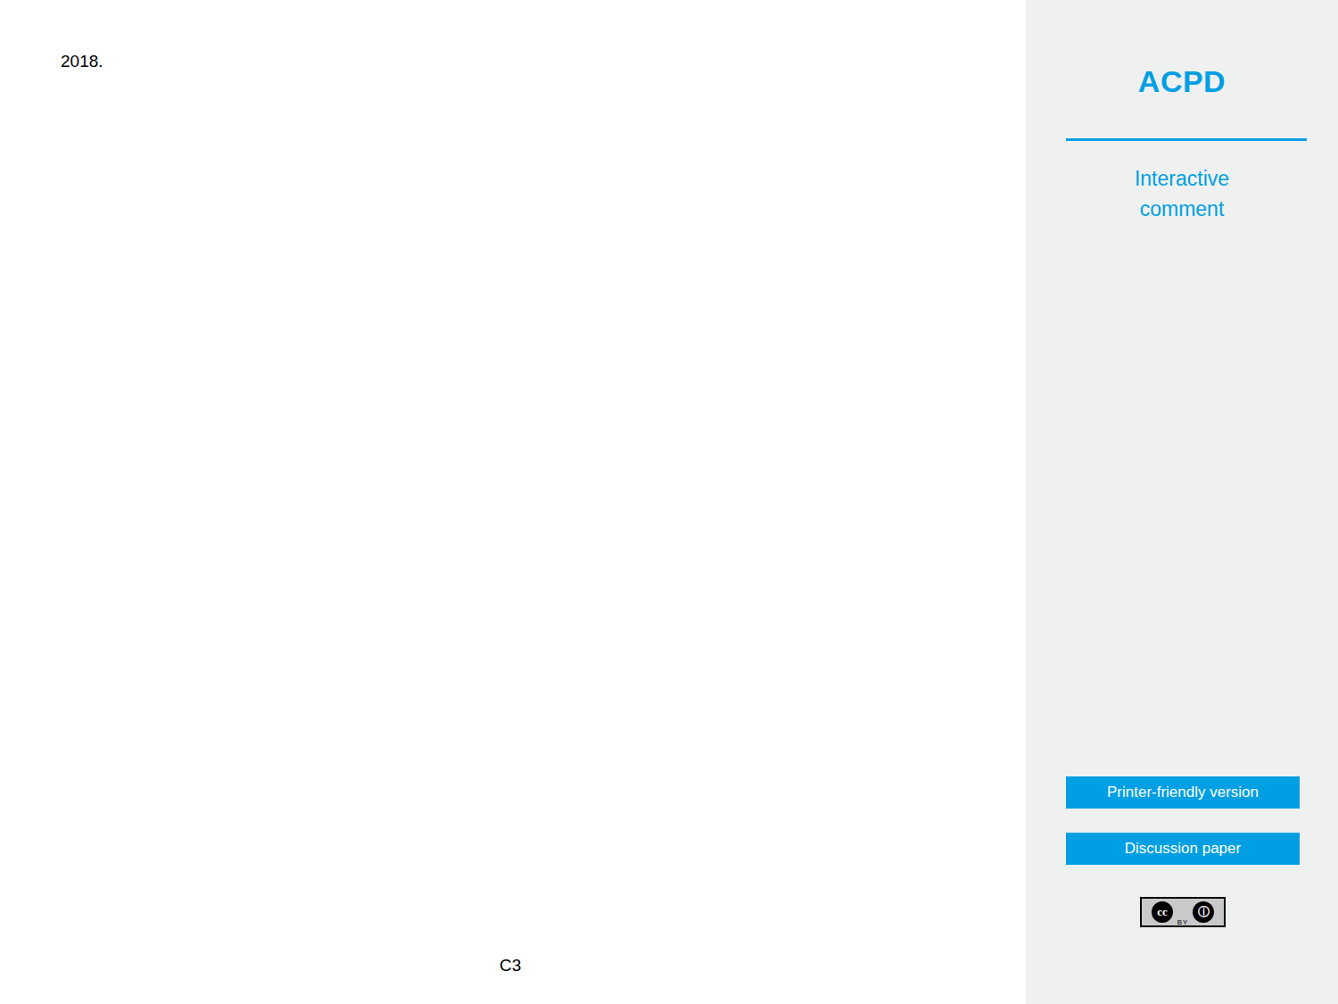2018.
C3
ACPD
Interactive
comment
Printer-friendly version Discussion paper
cc
ⓘ
BY